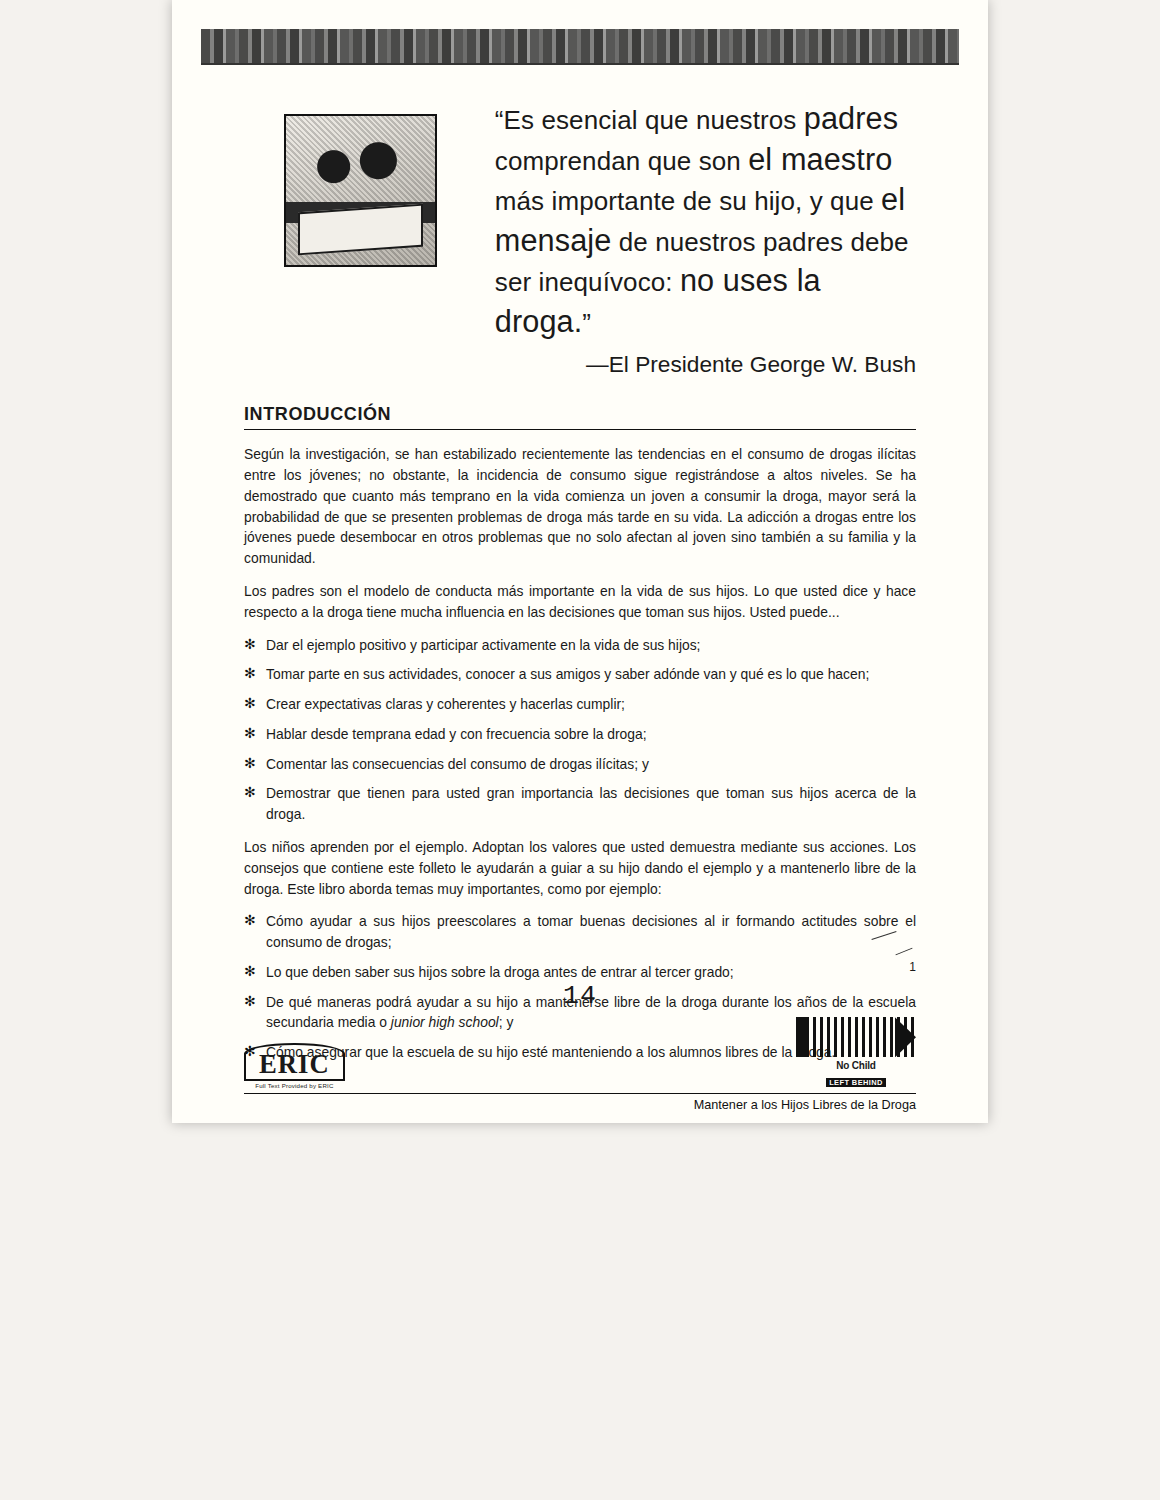“Es esencial que nuestros padres comprendan que son el maestro más importante de su hijo, y que el mensaje de nuestros padres debe ser inequívoco: no uses la droga.”
—El Presidente George W. Bush
Introducción
Según la investigación, se han estabilizado recientemente las tendencias en el consumo de drogas ilícitas entre los jóvenes; no obstante, la incidencia de consumo sigue registrándose a altos niveles. Se ha demostrado que cuanto más temprano en la vida comienza un joven a consumir la droga, mayor será la probabilidad de que se presenten problemas de droga más tarde en su vida. La adicción a drogas entre los jóvenes puede desembocar en otros problemas que no solo afectan al joven sino también a su familia y la comunidad.
Los padres son el modelo de conducta más importante en la vida de sus hijos. Lo que usted dice y hace respecto a la droga tiene mucha influencia en las decisiones que toman sus hijos. Usted puede...
Dar el ejemplo positivo y participar activamente en la vida de sus hijos;
Tomar parte en sus actividades, conocer a sus amigos y saber adónde van y qué es lo que hacen;
Crear expectativas claras y coherentes y hacerlas cumplir;
Hablar desde temprana edad y con frecuencia sobre la droga;
Comentar las consecuencias del consumo de drogas ilícitas; y
Demostrar que tienen para usted gran importancia las decisiones que toman sus hijos acerca de la droga.
Los niños aprenden por el ejemplo. Adoptan los valores que usted demuestra mediante sus acciones. Los consejos que contiene este folleto le ayudarán a guiar a su hijo dando el ejemplo y a mantenerlo libre de la droga. Este libro aborda temas muy importantes, como por ejemplo:
Cómo ayudar a sus hijos preescolares a tomar buenas decisiones al ir formando actitudes sobre el consumo de drogas;
Lo que deben saber sus hijos sobre la droga antes de entrar al tercer grado;
De qué maneras podrá ayudar a su hijo a mantenerse libre de la droga durante los años de la escuela secundaria media o junior high school; y
Cómo asegurar que la escuela de su hijo esté manteniendo a los alumnos libres de la droga.
1
14
ERIC
Full Text Provided by ERIC
No Child
LEFT BEHIND
Mantener a los Hijos Libres de la Droga